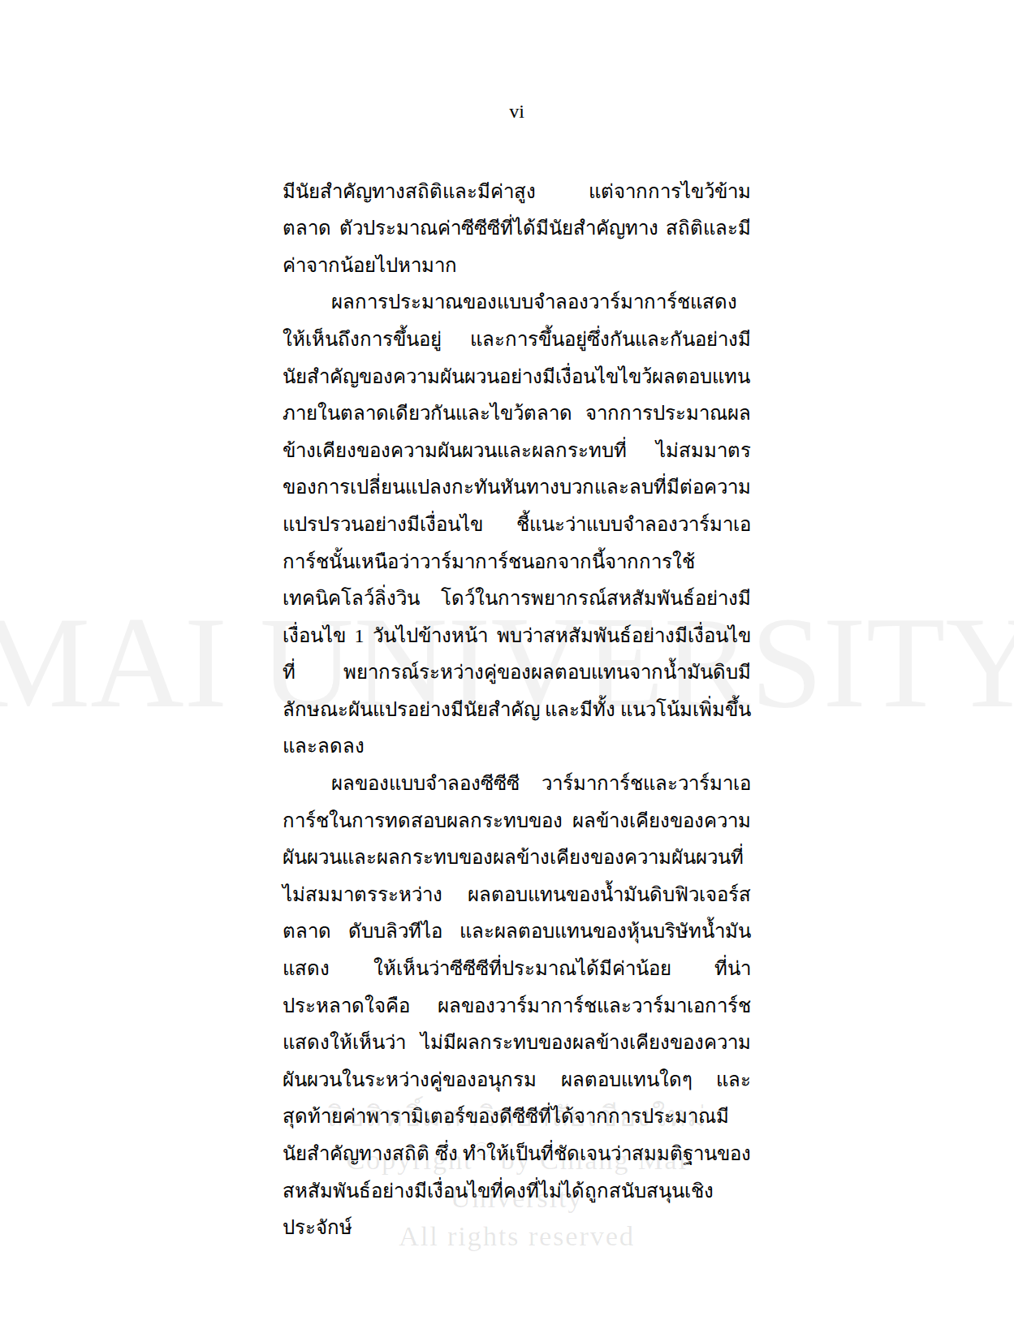MAI UNIVERSITY
vi
มีนัยสำคัญทางสถิติและมีค่าสูง แต่จากการไขว้ข้ามตลาด ตัวประมาณค่าซีซีซีที่ได้มีนัยสำคัญทาง สถิติและมีค่าจากน้อยไปหามาก
ผลการประมาณของแบบจำลองวาร์มาการ์ชแสดงให้เห็นถึงการขึ้นอยู่ และการขึ้นอยู่ซึ่งกันและกันอย่างมีนัยสำคัญของความผันผวนอย่างมีเงื่อนไขไขว้ผลตอบแทน ภายในตลาดเดียวกันและไขว้ตลาด จากการประมาณผลข้างเคียงของความผันผวนและผลกระทบที่ ไม่สมมาตรของการเปลี่ยนแปลงกะทันหันทางบวกและลบที่มีต่อความแปรปรวนอย่างมีเงื่อนไข ชี้แนะว่าแบบจำลองวาร์มาเอการ์ชนั้นเหนือว่าวาร์มาการ์ชนอกจากนี้จากการใช้เทคนิคโลว์ลิ่งวิน โดว์ในการพยากรณ์สหสัมพันธ์อย่างมีเงื่อนไข 1 วันไปข้างหน้า พบว่าสหสัมพันธ์อย่างมีเงื่อนไขที่ พยากรณ์ระหว่างคู่ของผลตอบแทนจากน้ำมันดิบมีลักษณะผันแปรอย่างมีนัยสำคัญ และมีทั้ง แนวโน้มเพิ่มขึ้นและลดลง
ผลของแบบจำลองซีซีซี วาร์มาการ์ชและวาร์มาเอการ์ชในการทดสอบผลกระทบของ ผลข้างเคียงของความผันผวนและผลกระทบของผลข้างเคียงของความผันผวนที่ไม่สมมาตรระหว่าง ผลตอบแทนของน้ำมันดิบฟิวเจอร์สตลาด ดับบลิวทีไอ และผลตอบแทนของหุ้นบริษัทน้ำมันแสดง ให้เห็นว่าซีซีซีที่ประมาณได้มีค่าน้อย ที่น่าประหลาดใจคือ ผลของวาร์มาการ์ชและวาร์มาเอการ์ช แสดงให้เห็นว่า ไม่มีผลกระทบของผลข้างเคียงของความผันผวนในระหว่างคู่ของอนุกรม ผลตอบแทนใดๆ และสุดท้ายค่าพารามิเตอร์ของดีซีซีที่ได้จากการประมาณมีนัยสำคัญทางสถิติ ซึ่ง ทำให้เป็นที่ชัดเจนว่าสมมติฐานของสหสัมพันธ์อย่างมีเงื่อนไขที่คงที่ไม่ได้ถูกสนับสนุนเชิง ประจักษ์
ลิขสิทธิ์มหาวิทยาลัยเชียงใหม่
Copyright© by Chiang Mai University
All rights reserved